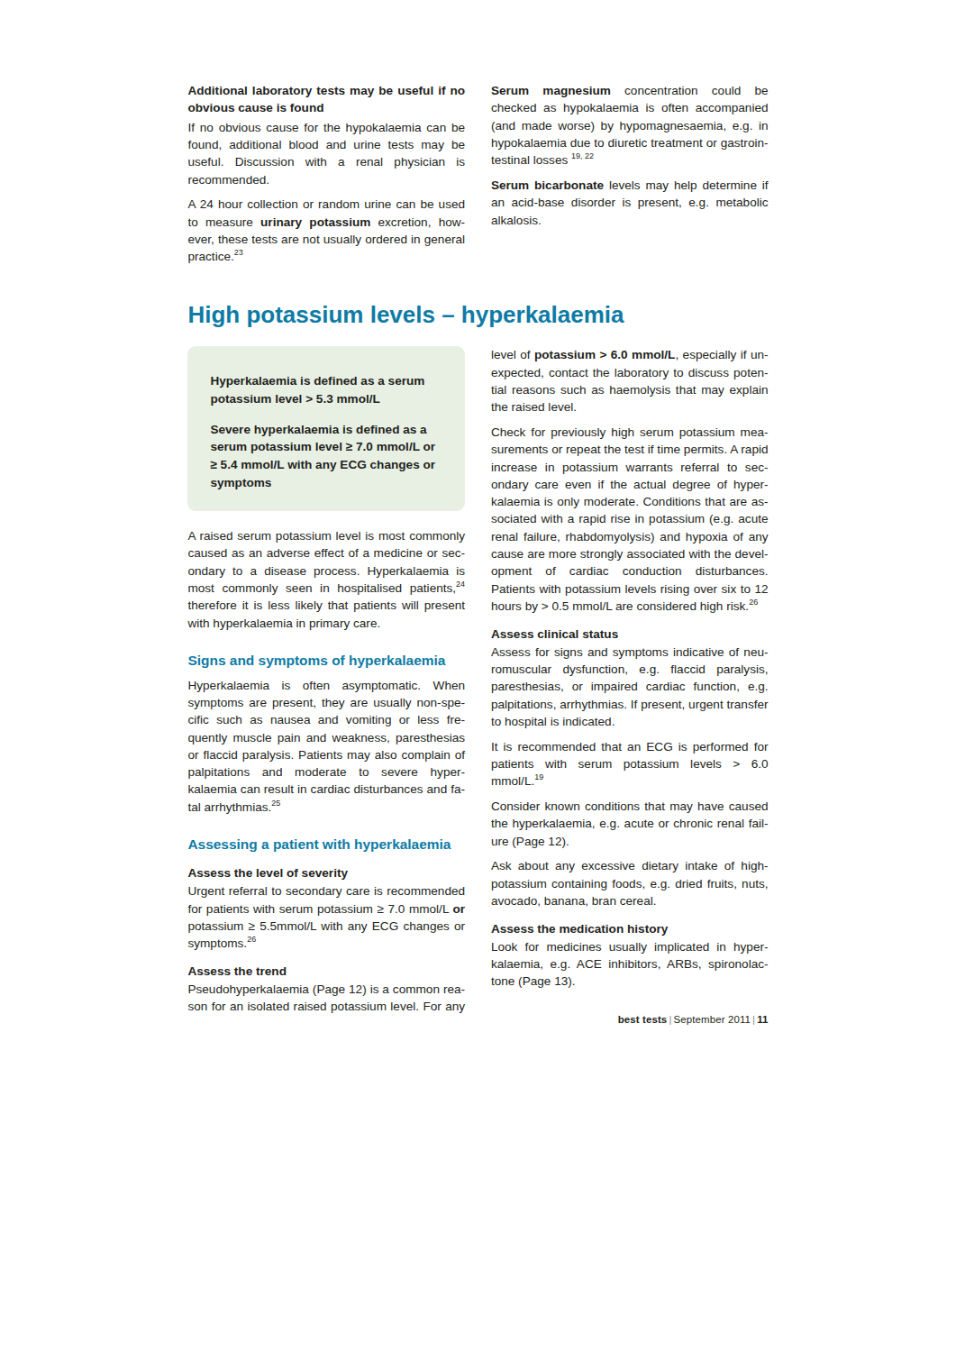Additional laboratory tests may be useful if no obvious cause is found
If no obvious cause for the hypokalaemia can be found, additional blood and urine tests may be useful. Discussion with a renal physician is recommended.
A 24 hour collection or random urine can be used to measure urinary potassium excretion, however, these tests are not usually ordered in general practice.23
Serum magnesium concentration could be checked as hypokalaemia is often accompanied (and made worse) by hypomagnesaemia, e.g. in hypokalaemia due to diuretic treatment or gastrointestinal losses 19, 22
Serum bicarbonate levels may help determine if an acid-base disorder is present, e.g. metabolic alkalosis.
High potassium levels – hyperkalaemia
Hyperkalaemia is defined as a serum potassium level > 5.3 mmol/L
Severe hyperkalaemia is defined as a serum potassium level ≥ 7.0 mmol/L or ≥ 5.4 mmol/L with any ECG changes or symptoms
A raised serum potassium level is most commonly caused as an adverse effect of a medicine or secondary to a disease process. Hyperkalaemia is most commonly seen in hospitalised patients,24 therefore it is less likely that patients will present with hyperkalaemia in primary care.
Signs and symptoms of hyperkalaemia
Hyperkalaemia is often asymptomatic. When symptoms are present, they are usually non-specific such as nausea and vomiting or less frequently muscle pain and weakness, paresthesias or flaccid paralysis. Patients may also complain of palpitations and moderate to severe hyperkalaemia can result in cardiac disturbances and fatal arrhythmias.25
Assessing a patient with hyperkalaemia
Assess the level of severity
Urgent referral to secondary care is recommended for patients with serum potassium ≥ 7.0 mmol/L or potassium ≥ 5.5mmol/L with any ECG changes or symptoms.26
Assess the trend
Pseudohyperkalaemia (Page 12) is a common reason for an isolated raised potassium level. For any level of potassium > 6.0 mmol/L, especially if unexpected, contact the laboratory to discuss potential reasons such as haemolysis that may explain the raised level.
Check for previously high serum potassium measurements or repeat the test if time permits. A rapid increase in potassium warrants referral to secondary care even if the actual degree of hyperkalaemia is only moderate. Conditions that are associated with a rapid rise in potassium (e.g. acute renal failure, rhabdomyolysis) and hypoxia of any cause are more strongly associated with the development of cardiac conduction disturbances. Patients with potassium levels rising over six to 12 hours by > 0.5 mmol/L are considered high risk.26
Assess clinical status
Assess for signs and symptoms indicative of neuromuscular dysfunction, e.g. flaccid paralysis, paresthesias, or impaired cardiac function, e.g. palpitations, arrhythmias. If present, urgent transfer to hospital is indicated.
It is recommended that an ECG is performed for patients with serum potassium levels > 6.0 mmol/L.19
Consider known conditions that may have caused the hyperkalaemia, e.g. acute or chronic renal failure (Page 12).
Ask about any excessive dietary intake of high-potassium containing foods, e.g. dried fruits, nuts, avocado, banana, bran cereal.
Assess the medication history
Look for medicines usually implicated in hyperkalaemia, e.g. ACE inhibitors, ARBs, spironolactone (Page 13).
best tests|September 2011|11